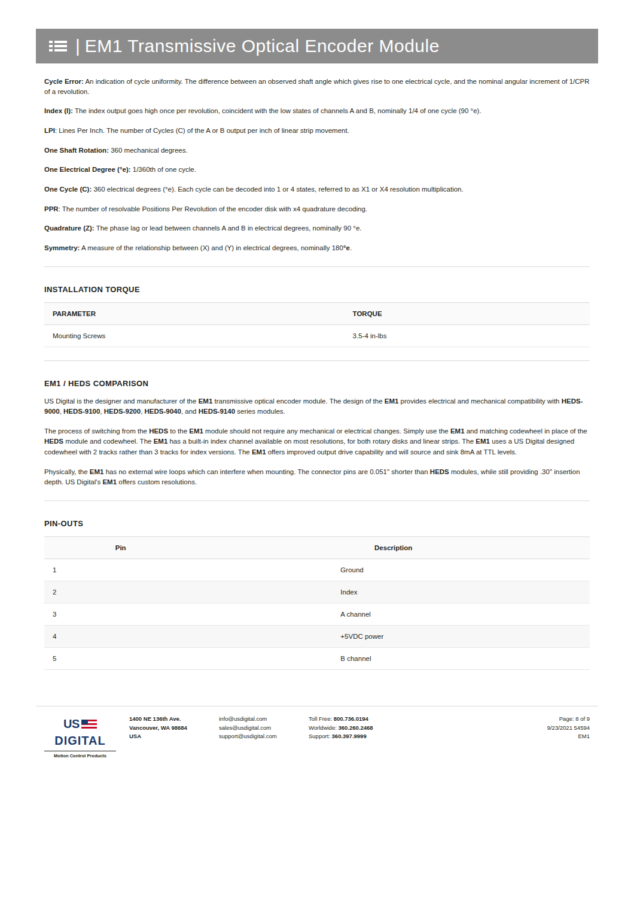|
EM1 Transmissive Optical Encoder Module
Cycle Error: An indication of cycle uniformity. The difference between an observed shaft angle which gives rise to one electrical cycle, and the nominal angular increment of 1/CPR of a revolution.
Index (I): The index output goes high once per revolution, coincident with the low states of channels A and B, nominally 1/4 of one cycle (90 °e).
LPI: Lines Per Inch. The number of Cycles (C) of the A or B output per inch of linear strip movement.
One Shaft Rotation: 360 mechanical degrees.
One Electrical Degree (°e): 1/360th of one cycle.
One Cycle (C): 360 electrical degrees (°e). Each cycle can be decoded into 1 or 4 states, referred to as X1 or X4 resolution multiplication.
PPR: The number of resolvable Positions Per Revolution of the encoder disk with x4 quadrature decoding.
Quadrature (Z): The phase lag or lead between channels A and B in electrical degrees, nominally 90 °e.
Symmetry: A measure of the relationship between (X) and (Y) in electrical degrees, nominally 180°e.
INSTALLATION TORQUE
| PARAMETER | TORQUE |
| --- | --- |
| Mounting Screws | 3.5-4 in-lbs |
EM1 / HEDS COMPARISON
US Digital is the designer and manufacturer of the EM1 transmissive optical encoder module. The design of the EM1 provides electrical and mechanical compatibility with HEDS-9000, HEDS-9100, HEDS-9200, HEDS-9040, and HEDS-9140 series modules.
The process of switching from the HEDS to the EM1 module should not require any mechanical or electrical changes. Simply use the EM1 and matching codewheel in place of the HEDS module and codewheel. The EM1 has a built-in index channel available on most resolutions, for both rotary disks and linear strips. The EM1 uses a US Digital designed codewheel with 2 tracks rather than 3 tracks for index versions. The EM1 offers improved output drive capability and will source and sink 8mA at TTL levels.
Physically, the EM1 has no external wire loops which can interfere when mounting. The connector pins are 0.051" shorter than HEDS modules, while still providing .30" insertion depth. US Digital's EM1 offers custom resolutions.
PIN-OUTS
| Pin | Description |
| --- | --- |
| 1 | Ground |
| 2 | Index |
| 3 | A channel |
| 4 | +5VDC power |
| 5 | B channel |
US
DIGITAL
Motion Control Products
1400 NE 136th Ave.
Vancouver, WA 98684
USA
info@usdigital.com
sales@usdigital.com
support@usdigital.com
Toll Free: 800.736.0194
Worldwide: 360.260.2468
Support: 360.397.9999
Page: 8 of 9
9/23/2021 54594
EM1